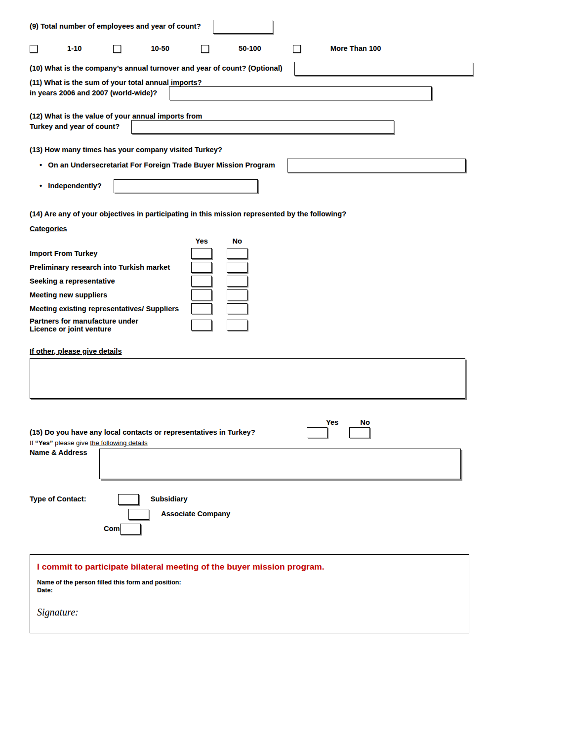(9) Total number of employees and year of count?
1-10 10-50 50-100 More Than 100
(10) What is the company’s annual turnover and year of count? (Optional)
(11) What is the sum of your total annual imports?
in years 2006 and 2007 (world-wide)?
(12) What is the value of your annual imports from
Turkey and year of count?
(13) How many times has your company visited Turkey?
• On an Undersecretariat For Foreign Trade Buyer Mission Program
• Independently?
(14) Are any of your objectives in participating in this mission represented by the following?
Categories
| | Yes | No |
| Import From Turkey | | |
| Preliminary research into Turkish market | | |
| Seeking a representative | | |
| Meeting new suppliers | | |
| Meeting existing representatives/ Suppliers | | |
| Partners for manufacture under Licence or joint venture | | |
If other, please give details
Yes No
(15) Do you have any local contacts or representatives in Turkey?
If “Yes” please give the following details
Name & Address
Type of Contact: Subsidiary
Associate Company
Com
I commit to participate bilateral meeting of the buyer mission program.
Name of the person filled this form and position:
Date:
Signature: